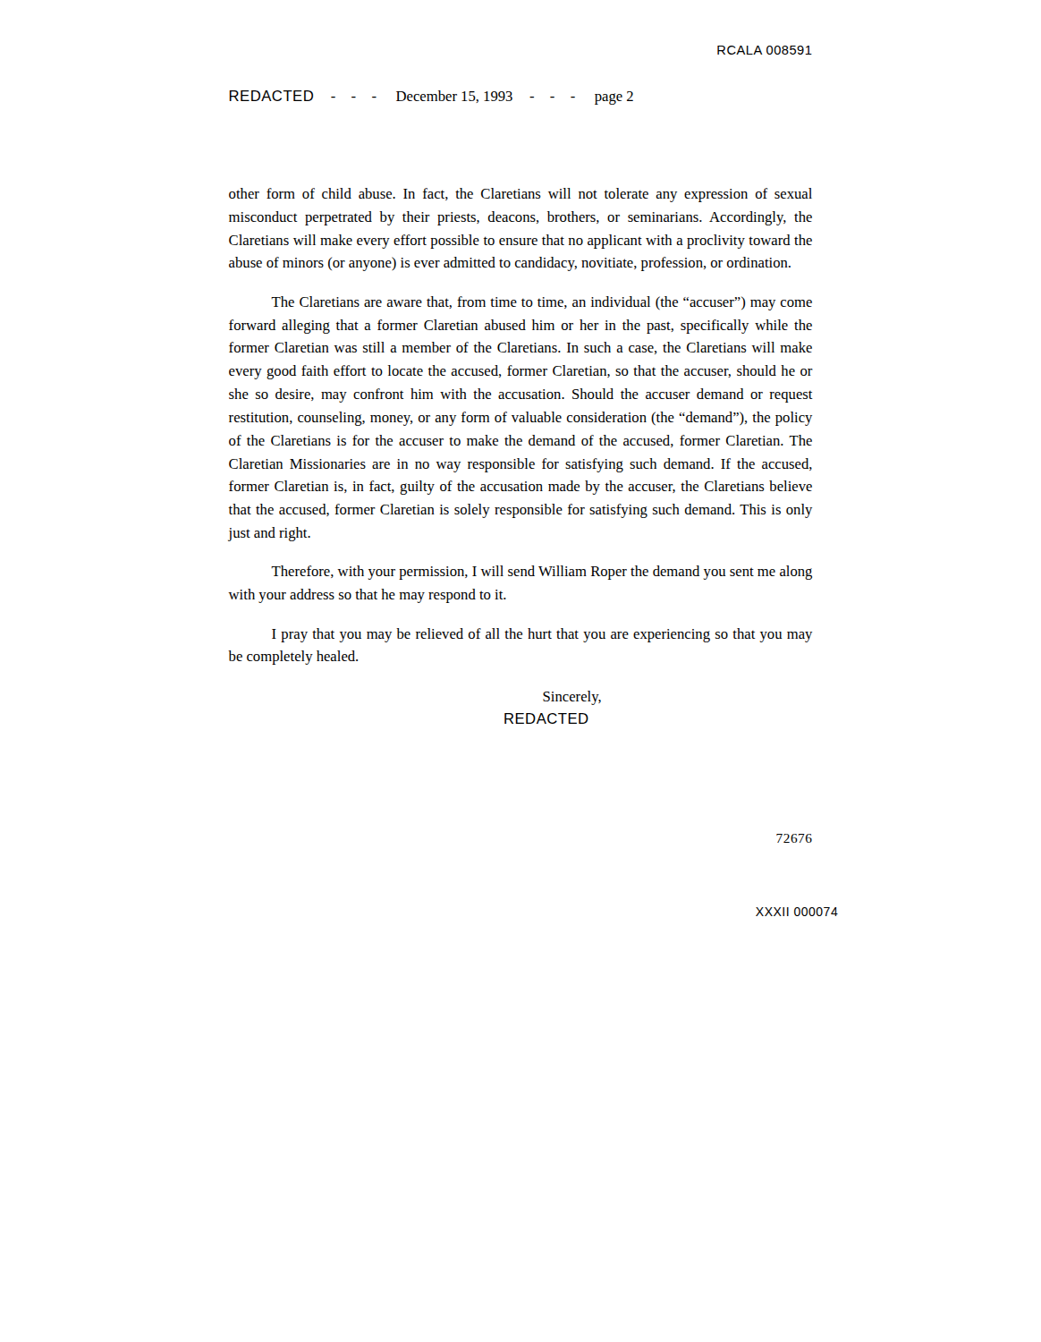RCALA 008591
REDACTED - - - December 15, 1993 - - - page 2
other form of child abuse. In fact, the Claretians will not tolerate any expression of sexual misconduct perpetrated by their priests, deacons, brothers, or seminarians. Accordingly, the Claretians will make every effort possible to ensure that no applicant with a proclivity toward the abuse of minors (or anyone) is ever admitted to candidacy, novitiate, profession, or ordination.
The Claretians are aware that, from time to time, an individual (the “accuser”) may come forward alleging that a former Claretian abused him or her in the past, specifically while the former Claretian was still a member of the Claretians. In such a case, the Claretians will make every good faith effort to locate the accused, former Claretian, so that the accuser, should he or she so desire, may confront him with the accusation. Should the accuser demand or request restitution, counseling, money, or any form of valuable consideration (the “demand”), the policy of the Claretians is for the accuser to make the demand of the accused, former Claretian. The Claretian Missionaries are in no way responsible for satisfying such demand. If the accused, former Claretian is, in fact, guilty of the accusation made by the accuser, the Claretians believe that the accused, former Claretian is solely responsible for satisfying such demand. This is only just and right.
Therefore, with your permission, I will send William Roper the demand you sent me along with your address so that he may respond to it.
I pray that you may be relieved of all the hurt that you are experiencing so that you may be completely healed.
Sincerely, REDACTED
72676
XXXII 000074